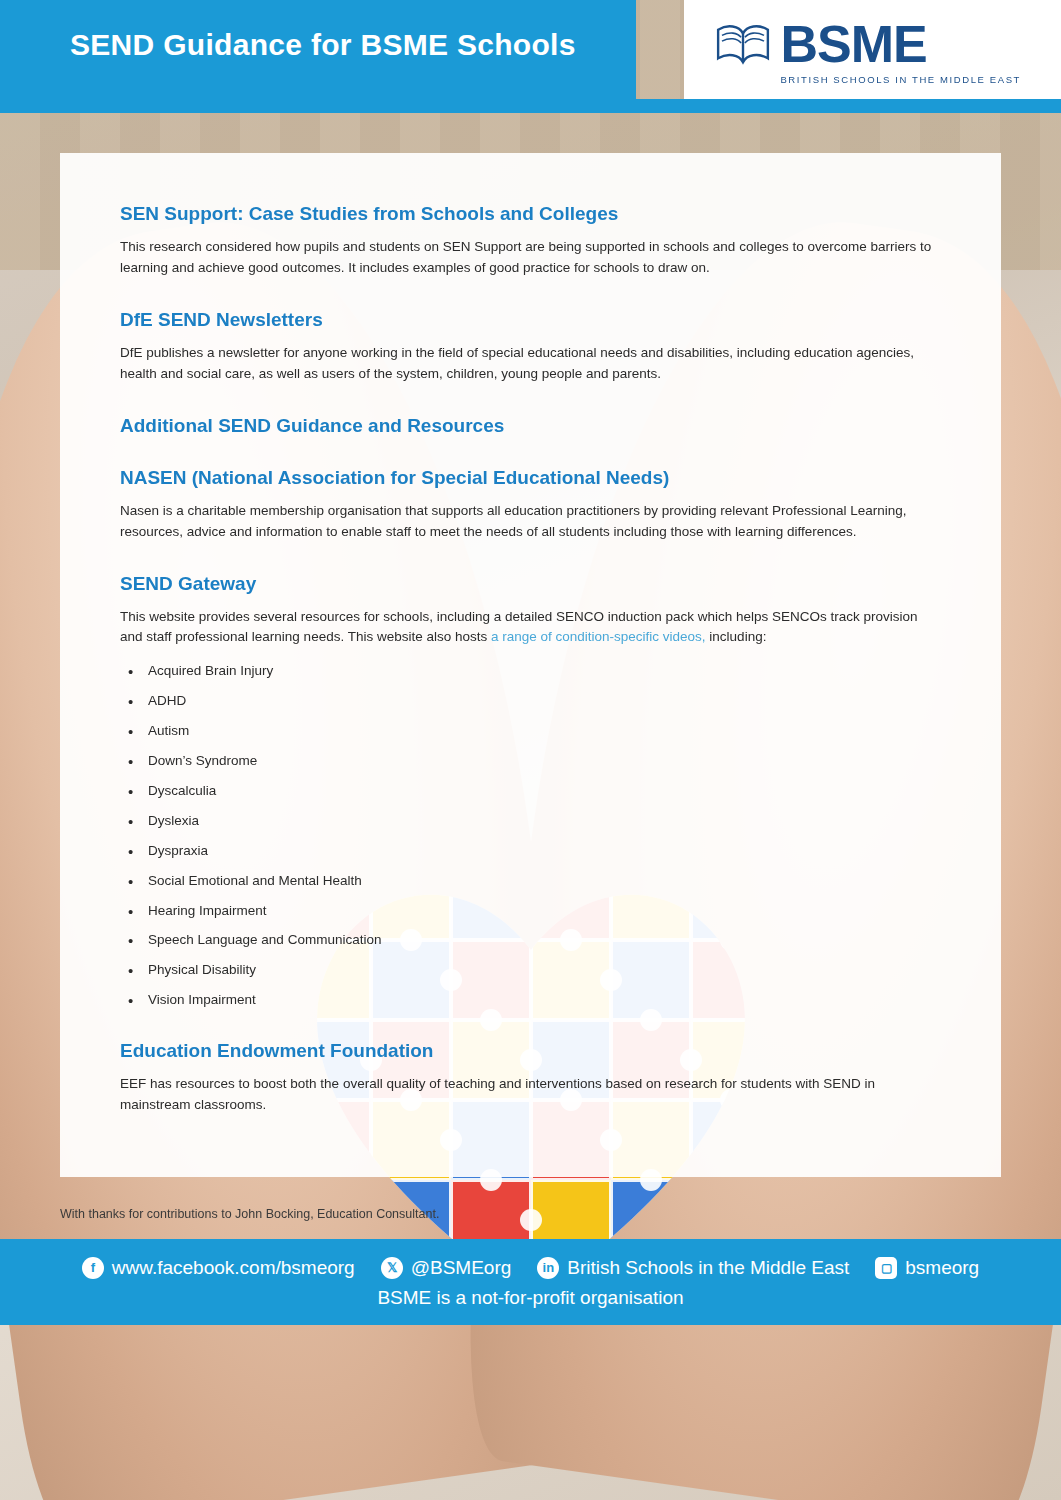SEND Guidance for BSME Schools
BSME
BRITISH SCHOOLS IN THE MIDDLE EAST
SEN Support: Case Studies from Schools and Colleges
This research considered how pupils and students on SEN Support are being supported in schools and colleges to overcome barriers to learning and achieve good outcomes. It includes examples of good practice for schools to draw on.
DfE SEND Newsletters
DfE publishes a newsletter for anyone working in the field of special educational needs and disabilities, including education agencies, health and social care, as well as users of the system, children, young people and parents.
Additional SEND Guidance and Resources
NASEN (National Association for Special Educational Needs)
Nasen is a charitable membership organisation that supports all education practitioners by providing relevant Professional Learning, resources, advice and information to enable staff to meet the needs of all students including those with learning differences.
SEND Gateway
This website provides several resources for schools, including a detailed SENCO induction pack which helps SENCOs track provision and staff professional learning needs. This website also hosts a range of condition-specific videos, including:
Acquired Brain Injury
ADHD
Autism
Down’s Syndrome
Dyscalculia
Dyslexia
Dyspraxia
Social Emotional and Mental Health
Hearing Impairment
Speech Language and Communication
Physical Disability
Vision Impairment
Education Endowment Foundation
EEF has resources to boost both the overall quality of teaching and interventions based on research for students with SEND in mainstream classrooms.
With thanks for contributions to John Bocking, Education Consultant.
fwww.facebook.com/bsmeorg 𝕏@BSMEorg in British Schools in the Middle East ▢bsmeorg
BSME is a not-for-profit organisation